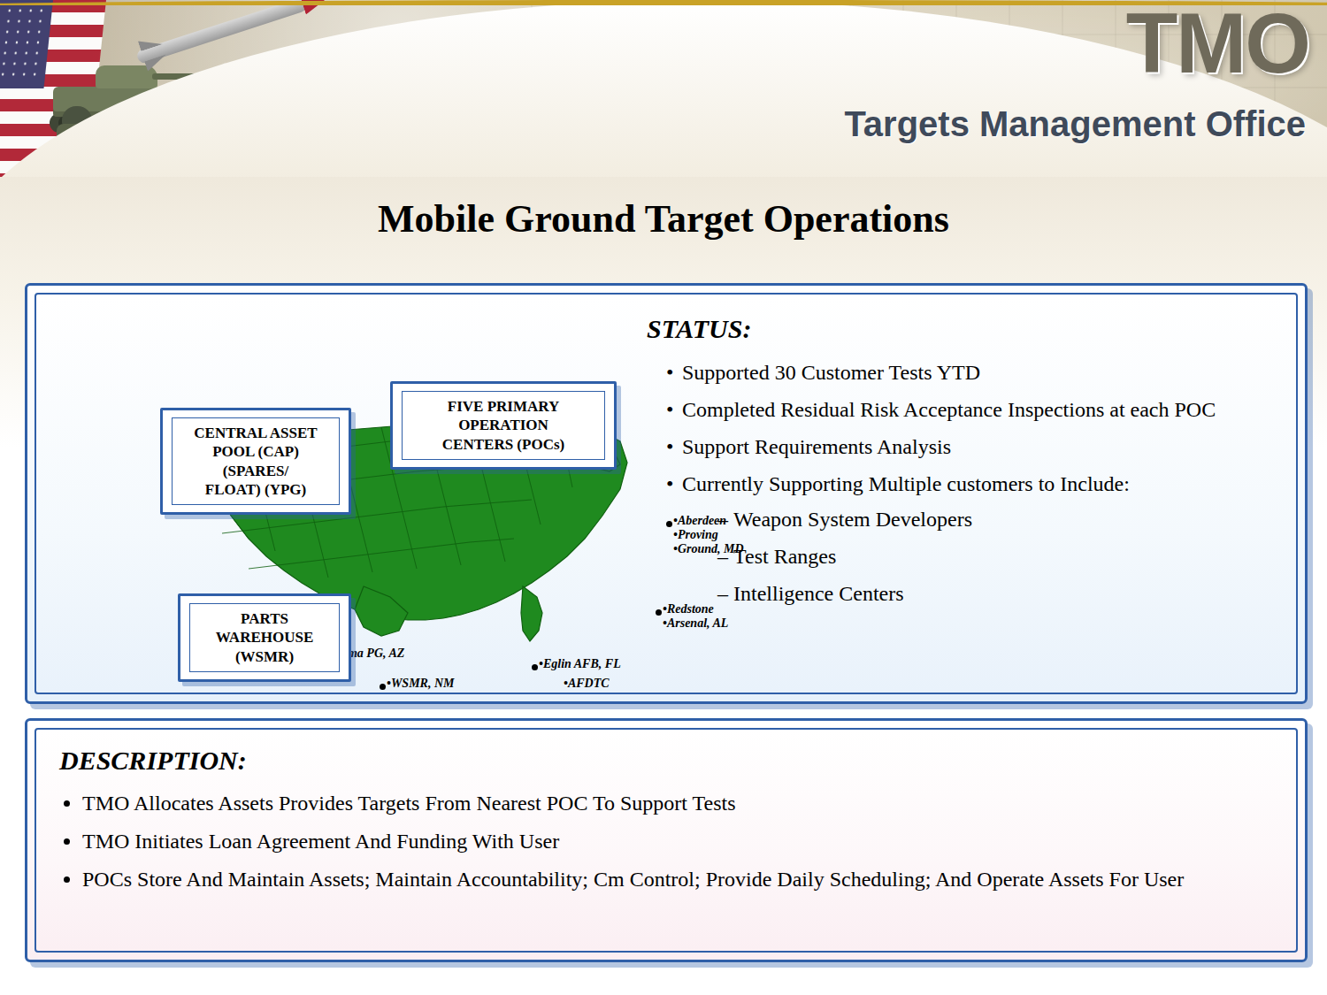TMO
Targets Management Office
Mobile Ground Target Operations
•Aberdeen
•Proving
•Ground, MD
•Redstone
•Arsenal, AL
•Yuma PG, AZ
•WSMR, NM
•Eglin AFB, FL
•AFDTC
CENTRAL ASSET
POOL (CAP)
(SPARES/
FLOAT) (YPG)
FIVE PRIMARY
OPERATION
CENTERS (POCs)
PARTS
WAREHOUSE
(WSMR)
STATUS:
Supported 30 Customer Tests YTD
Completed Residual Risk Acceptance Inspections at each POC
Support Requirements Analysis
Currently Supporting Multiple customers to Include:
Weapon System Developers
Test Ranges
Intelligence Centers
DESCRIPTION:
TMO Allocates Assets Provides Targets From Nearest POC To Support Tests
TMO Initiates Loan Agreement And Funding With User
POCs Store And Maintain Assets; Maintain Accountability; Cm Control; Provide Daily Scheduling; And Operate Assets For User